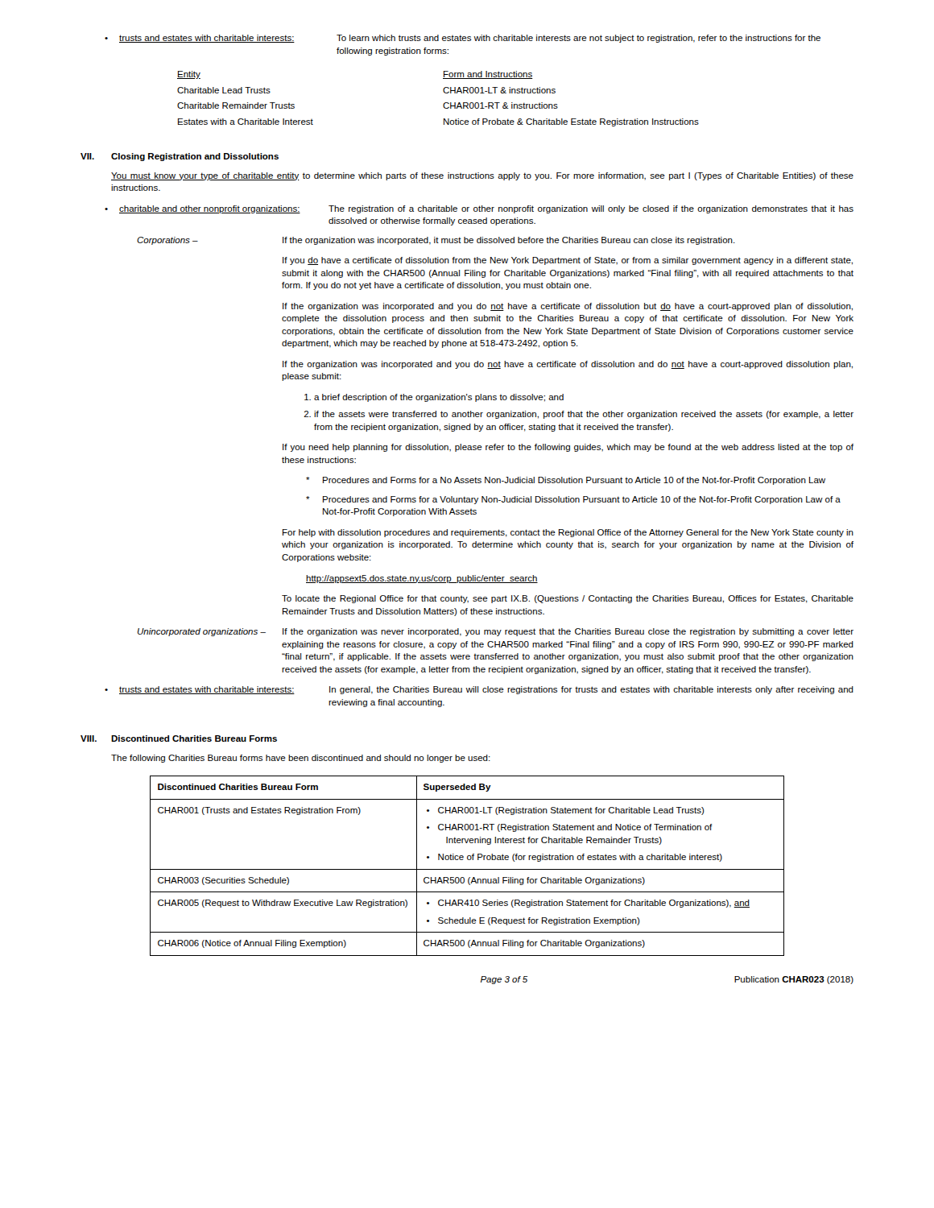•
trusts and estates with charitable interests:
To learn which trusts and estates with charitable interests are not subject to registration, refer to the instructions for the following registration forms:
| Entity | Form and Instructions |
| Charitable Lead Trusts | CHAR001-LT & instructions |
| Charitable Remainder Trusts | CHAR001-RT & instructions |
| Estates with a Charitable Interest | Notice of Probate & Charitable Estate Registration Instructions |
VII. Closing Registration and Dissolutions
You must know your type of charitable entity to determine which parts of these instructions apply to you. For more information, see part I (Types of Charitable Entities) of these instructions.
•
charitable and other nonprofit organizations:
The registration of a charitable or other nonprofit organization will only be closed if the organization demonstrates that it has dissolved or otherwise formally ceased operations.
Corporations –
If the organization was incorporated, it must be dissolved before the Charities Bureau can close its registration.
If you do have a certificate of dissolution from the New York Department of State, or from a similar government agency in a different state, submit it along with the CHAR500 (Annual Filing for Charitable Organizations) marked “Final filing”, with all required attachments to that form. If you do not yet have a certificate of dissolution, you must obtain one.
If the organization was incorporated and you do not have a certificate of dissolution but do have a court-approved plan of dissolution, complete the dissolution process and then submit to the Charities Bureau a copy of that certificate of dissolution. For New York corporations, obtain the certificate of dissolution from the New York State Department of State Division of Corporations customer service department, which may be reached by phone at 518-473-2492, option 5.
If the organization was incorporated and you do not have a certificate of dissolution and do not have a court-approved dissolution plan, please submit:
a brief description of the organization's plans to dissolve; and
if the assets were transferred to another organization, proof that the other organization received the assets (for example, a letter from the recipient organization, signed by an officer, stating that it received the transfer).
If you need help planning for dissolution, please refer to the following guides, which may be found at the web address listed at the top of these instructions:
*
Procedures and Forms for a No Assets Non-Judicial Dissolution Pursuant to Article 10 of the Not-for-Profit Corporation Law
*
Procedures and Forms for a Voluntary Non-Judicial Dissolution Pursuant to Article 10 of the Not-for-Profit Corporation Law of a Not-for-Profit Corporation With Assets
For help with dissolution procedures and requirements, contact the Regional Office of the Attorney General for the New York State county in which your organization is incorporated. To determine which county that is, search for your organization by name at the Division of Corporations website:
http://appsext5.dos.state.ny.us/corp_public/enter_search
To locate the Regional Office for that county, see part IX.B. (Questions / Contacting the Charities Bureau, Offices for Estates, Charitable Remainder Trusts and Dissolution Matters) of these instructions.
Unincorporated organizations –
If the organization was never incorporated, you may request that the Charities Bureau close the registration by submitting a cover letter explaining the reasons for closure, a copy of the CHAR500 marked “Final filing” and a copy of IRS Form 990, 990-EZ or 990-PF marked “final return”, if applicable. If the assets were transferred to another organization, you must also submit proof that the other organization received the assets (for example, a letter from the recipient organization, signed by an officer, stating that it received the transfer).
•
trusts and estates with charitable interests:
In general, the Charities Bureau will close registrations for trusts and estates with charitable interests only after receiving and reviewing a final accounting.
VIII. Discontinued Charities Bureau Forms
The following Charities Bureau forms have been discontinued and should no longer be used:
| Discontinued Charities Bureau Form | Superseded By |
| --- | --- |
| CHAR001 (Trusts and Estates Registration From) | CHAR001-LT (Registration Statement for Charitable Lead Trusts) CHAR001-RT (Registration Statement and Notice of Termination of Intervening Interest for Charitable Remainder Trusts) Notice of Probate (for registration of estates with a charitable interest) |
| CHAR003 (Securities Schedule) | CHAR500 (Annual Filing for Charitable Organizations) |
| CHAR005 (Request to Withdraw Executive Law Registration) | CHAR410 Series (Registration Statement for Charitable Organizations), and Schedule E (Request for Registration Exemption) |
| CHAR006 (Notice of Annual Filing Exemption) | CHAR500 (Annual Filing for Charitable Organizations) |
Page 3 of 5
Publication CHAR023 (2018)